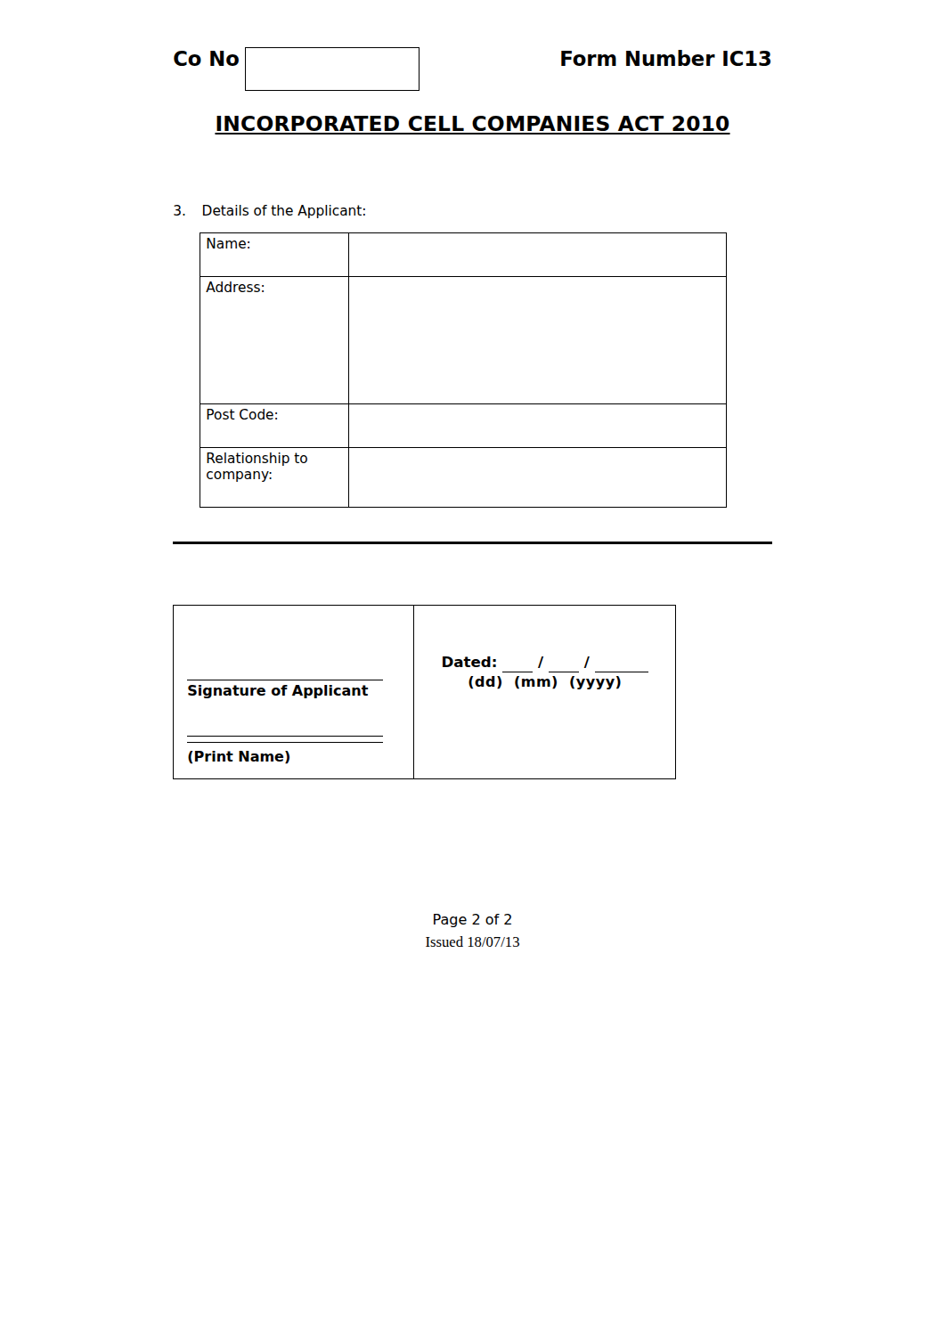Co No
Form Number IC13
INCORPORATED CELL COMPANIES ACT 2010
3. Details of the Applicant:
| Name: | |
| Address: | |
| Post Code: | |
| Relationship to company: | |
Signature of Applicant
(Print Name)
Dated: / / (dd) (mm) (yyyy)
Page 2 of 2
Issued 18/07/13